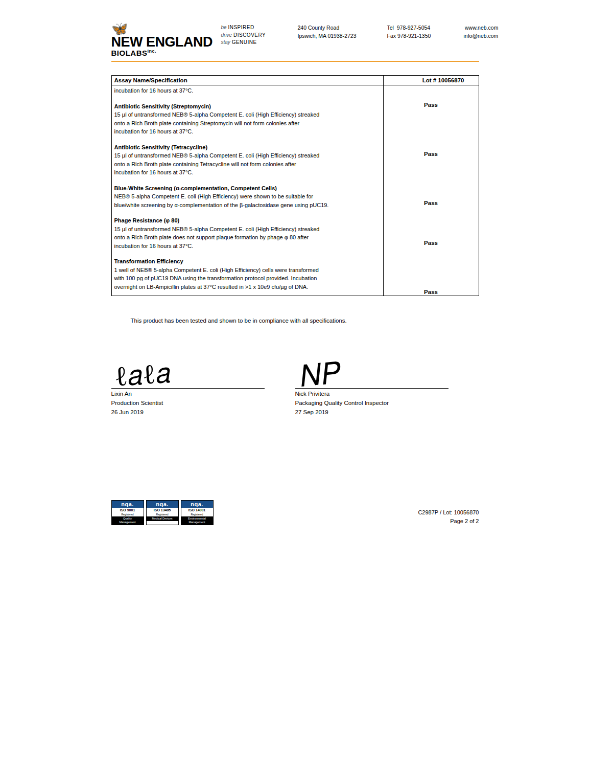🦋
NEW ENGLAND
BIOLABSInc.
be INSPIRED
drive DISCOVERY
stay GENUINE
240 County Road
Ipswich, MA 01938-2723
Tel 978-927-5054
Fax 978-921-1350
www.neb.com
info@neb.com
| Assay Name/Specification | Lot # 10056870 |
| --- | --- |
| incubation for 16 hours at 37°C. Antibiotic Sensitivity (Streptomycin) 15 µl of untransformed NEB® 5-alpha Competent E. coli (High Efficiency) streaked onto a Rich Broth plate containing Streptomycin will not form colonies after incubation for 16 hours at 37°C. Antibiotic Sensitivity (Tetracycline) 15 µl of untransformed NEB® 5-alpha Competent E. coli (High Efficiency) streaked onto a Rich Broth plate containing Tetracycline will not form colonies after incubation for 16 hours at 37°C. Blue-White Screening (α-complementation, Competent Cells) NEB® 5-alpha Competent E. coli (High Efficiency) were shown to be suitable for blue/white screening by α-complementation of the β-galactosidase gene using pUC19. Phage Resistance (φ 80) 15 µl of untransformed NEB® 5-alpha Competent E. coli (High Efficiency) streaked onto a Rich Broth plate does not support plaque formation by phage φ 80 after incubation for 16 hours at 37°C. Transformation Efficiency 1 well of NEB® 5-alpha Competent E. coli (High Efficiency) cells were transformed with 100 pg of pUC19 DNA using the transformation protocol provided. Incubation overnight on LB-Ampicillin plates at 37°C resulted in >1 x 10e9 cfu/µg of DNA. | Pass Pass Pass Pass Pass |
This product has been tested and shown to be in compliance with all specifications.
ℓ𝑎ℓ𝑎
Lixin An
Production Scientist
26 Jun 2019
𝑁𝑃
Nick Privitera
Packaging Quality Control Inspector
27 Sep 2019
nqa.
ISO 9001
Registered
Quality
Management
nqa.
ISO 13485
Registered
Medical Devices
nqa.
ISO 14001
Registered
Environmental
Management
C2987P / Lot: 10056870
Page 2 of 2